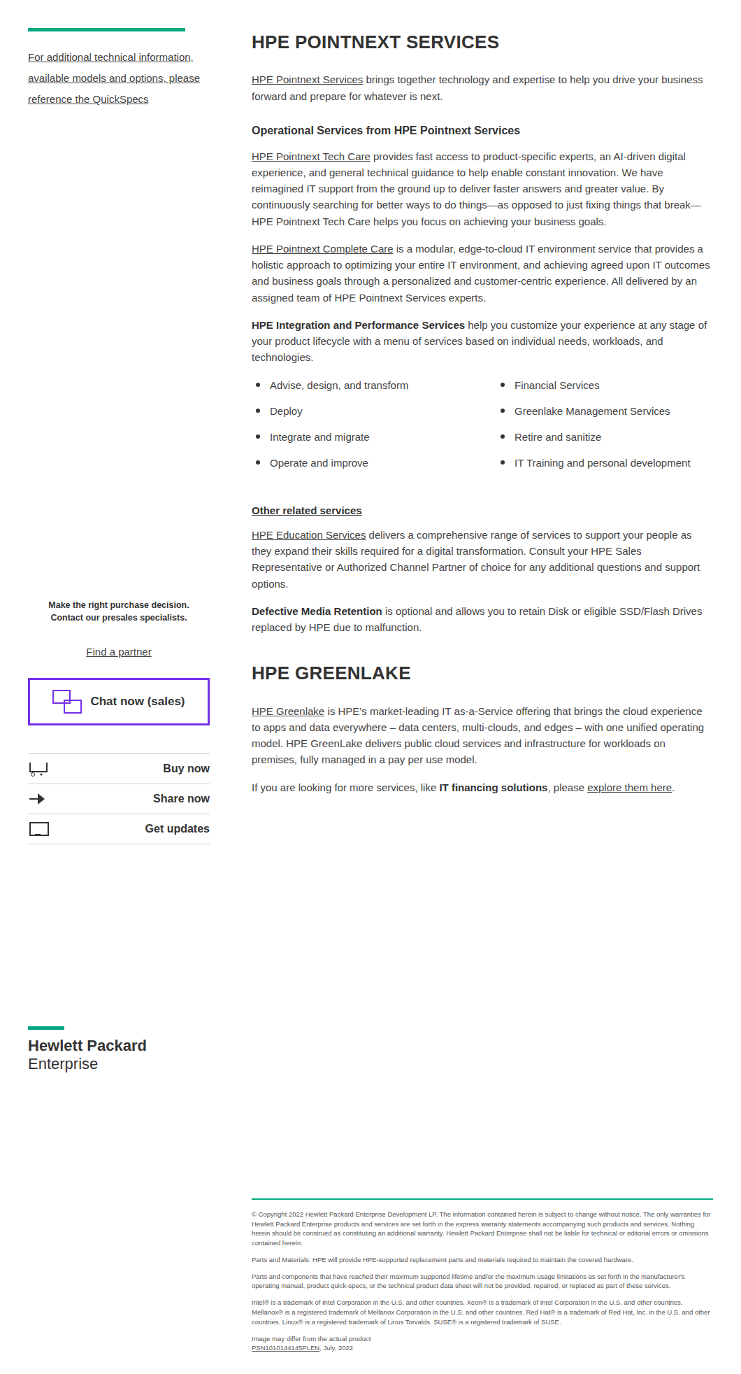For additional technical information, available models and options, please reference the QuickSpecs
Make the right purchase decision.
Contact our presales specialists.
Find a partner
Chat now (sales)
Buy now
Share now
Get updates
Hewlett Packard
Enterprise
HPE POINTNEXT SERVICES
HPE Pointnext Services brings together technology and expertise to help you drive your business forward and prepare for whatever is next.
Operational Services from HPE Pointnext Services
HPE Pointnext Tech Care provides fast access to product-specific experts, an AI-driven digital experience, and general technical guidance to help enable constant innovation. We have reimagined IT support from the ground up to deliver faster answers and greater value. By continuously searching for better ways to do things—as opposed to just fixing things that break—HPE Pointnext Tech Care helps you focus on achieving your business goals.
HPE Pointnext Complete Care is a modular, edge-to-cloud IT environment service that provides a holistic approach to optimizing your entire IT environment, and achieving agreed upon IT outcomes and business goals through a personalized and customer-centric experience. All delivered by an assigned team of HPE Pointnext Services experts.
HPE Integration and Performance Services help you customize your experience at any stage of your product lifecycle with a menu of services based on individual needs, workloads, and technologies.
Advise, design, and transform
Deploy
Integrate and migrate
Operate and improve
Financial Services
Greenlake Management Services
Retire and sanitize
IT Training and personal development
Other related services
HPE Education Services delivers a comprehensive range of services to support your people as they expand their skills required for a digital transformation. Consult your HPE Sales Representative or Authorized Channel Partner of choice for any additional questions and support options.
Defective Media Retention is optional and allows you to retain Disk or eligible SSD/Flash Drives replaced by HPE due to malfunction.
HPE GREENLAKE
HPE Greenlake is HPE’s market-leading IT as-a-Service offering that brings the cloud experience to apps and data everywhere – data centers, multi-clouds, and edges – with one unified operating model. HPE GreenLake delivers public cloud services and infrastructure for workloads on premises, fully managed in a pay per use model.
If you are looking for more services, like IT financing solutions, please explore them here.
© Copyright 2022 Hewlett Packard Enterprise Development LP. The information contained herein is subject to change without notice. The only warranties for Hewlett Packard Enterprise products and services are set forth in the express warranty statements accompanying such products and services. Nothing herein should be construed as constituting an additional warranty. Hewlett Packard Enterprise shall not be liable for technical or editorial errors or omissions contained herein.
Parts and Materials: HPE will provide HPE-supported replacement parts and materials required to maintain the covered hardware.
Parts and components that have reached their maximum supported lifetime and/or the maximum usage limitations as set forth in the manufacturer's operating manual, product quick-specs, or the technical product data sheet will not be provided, repaired, or replaced as part of these services.
Intel® is a trademark of Intel Corporation in the U.S. and other countries. Xeon® is a trademark of Intel Corporation in the U.S. and other countries. Mellanox® is a registered trademark of Mellanox Corporation in the U.S. and other countries. Red Hat® is a trademark of Red Hat, Inc. in the U.S. and other countries. Linux® is a registered trademark of Linus Torvalds. SUSE® is a registered trademark of SUSE.
Image may differ from the actual product
PSN1010144145PLEN, July, 2022.